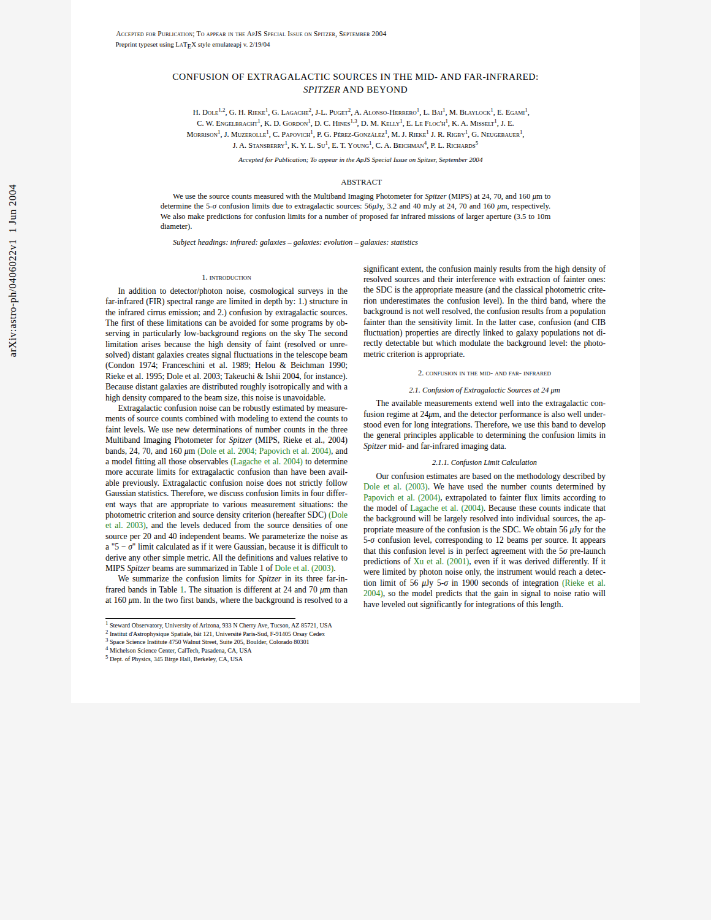arXiv:astro-ph/0406022v1 1 Jun 2004
Accepted for Publication; To appear in the ApJS Special Issue on Spitzer, September 2004
Preprint typeset using La TEX style emulateapj v. 2/19/04
CONFUSION OF EXTRAGALACTIC SOURCES IN THE MID- AND FAR-INFRARED:
SPITZER AND BEYOND
H. Dole1,2, G. H. Rieke1, G. Lagache2, J-L. Puget2, A. Alonso-Herrero1, L. Bai1, M. Blaylock1, E. Egami1,
C. W. Engelbracht1, K. D. Gordon1, D. C. Hines1,3, D. M. Kelly1, E. Le Floc'h1, K. A. Misselt1, J. E.
Morrison1, J. Muzerolle1, C. Papovich1, P. G. Pérez-González1, M. J. Rieke1 J. R. Rigby1, G. Neugebauer1,
J. A. Stansberry1, K. Y. L. Su1, E. T. Young1, C. A. Beichman4, P. L. Richards5
Accepted for Publication; To appear in the ApJS Special Issue on Spitzer, September 2004
ABSTRACT
We use the source counts measured with the Multiband Imaging Photometer for Spitzer (MIPS) at 24, 70, and 160 μm to determine the 5-σ confusion limits due to extragalactic sources: 56μ Jy, 3.2 and 40 mJy at 24, 70 and 160 μm, respectively. We also make predictions for confusion limits for a number of proposed far infrared missions of larger aperture (3.5 to 10m diameter).
Subject headings: infrared: galaxies – galaxies: evolution – galaxies: statistics
1. introduction
In addition to detector/photon noise, cosmological surveys in the far-infrared (FIR) spectral range are limited in depth by: 1.) structure in the infrared cirrus emission; and 2.) confusion by extragalactic sources. The first of these limitations can be avoided for some programs by observing in particularly low-background regions on the sky The second limitation arises because the high density of faint (resolved or unresolved) distant galaxies creates signal fluctuations in the telescope beam (Condon 1974; Franceschini et al. 1989; Helou & Beichman 1990; Rieke et al. 1995; Dole et al. 2003; Takeuchi & Ishii 2004, for instance). Because distant galaxies are distributed roughly isotropically and with a high density compared to the beam size, this noise is unavoidable.
Extragalactic confusion noise can be robustly estimated by measurements of source counts combined with modeling to extend the counts to faint levels. We use new determinations of number counts in the three Multiband Imaging Photometer for Spitzer (MIPS, Rieke et al., 2004) bands, 24, 70, and 160 μm (Dole et al. 2004; Papovich et al. 2004), and a model fitting all those observables (Lagache et al. 2004) to determine more accurate limits for extragalactic confusion than have been available previously. Extragalactic confusion noise does not strictly follow Gaussian statistics. Therefore, we discuss confusion limits in four different ways that are appropriate to various measurement situations: the photometric criterion and source density criterion (hereafter SDC) (Dole et al. 2003), and the levels deduced from the source densities of one source per 20 and 40 independent beams. We parameterize the noise as a "5 − σ" limit calculated as if it were Gaussian, because it is difficult to derive any other simple metric. All the definitions and values relative to MIPS Spitzer beams are summarized in Table 1 of Dole et al. (2003).
We summarize the confusion limits for Spitzer in its three far-infrared bands in Table 1. The situation is different at 24 and 70 μm than at 160 μm. In the two first bands, where the background is resolved to a significant extent, the confusion mainly results from the high density of resolved sources and their interference with extraction of fainter ones: the SDC is the appropriate measure (and the classical photometric criterion underestimates the confusion level). In the third band, where the background is not well resolved, the confusion results from a population fainter than the sensitivity limit. In the latter case, confusion (and CIB fluctuation) properties are directly linked to galaxy populations not directly detectable but which modulate the background level: the photometric criterion is appropriate.
2. confusion in the mid- and far- infrared
2.1. Confusion of Extragalactic Sources at 24 μm
The available measurements extend well into the extragalactic confusion regime at 24μm, and the detector performance is also well understood even for long integrations. Therefore, we use this band to develop the general principles applicable to determining the confusion limits in Spitzer mid- and far-infrared imaging data.
2.1.1. Confusion Limit Calculation
Our confusion estimates are based on the methodology described by Dole et al. (2003). We have used the number counts determined by Papovich et al. (2004), extrapolated to fainter flux limits according to the model of Lagache et al. (2004). Because these counts indicate that the background will be largely resolved into individual sources, the appropriate measure of the confusion is the SDC. We obtain 56 μ Jy for the 5-σ confusion level, corresponding to 12 beams per source. It appears that this confusion level is in perfect agreement with the 5σ pre-launch predictions of Xu et al. (2001), even if it was derived differently. If it were limited by photon noise only, the instrument would reach a detection limit of 56 μ Jy 5-σ in 1900 seconds of integration (Rieke et al. 2004), so the model predicts that the gain in signal to noise ratio will have leveled out significantly for integrations of this length.
1 Steward Observatory, University of Arizona, 933 N Cherry Ave, Tucson, AZ 85721, USA
2 Institut d'Astrophysique Spatiale, bât 121, Université Paris-Sud, F-91405 Orsay Cedex
3 Space Science Institute 4750 Walnut Street, Suite 205, Boulder, Colorado 80301
4 Michelson Science Center, CalTech, Pasadena, CA, USA
5 Dept. of Physics, 345 Birge Hall, Berkeley, CA, USA